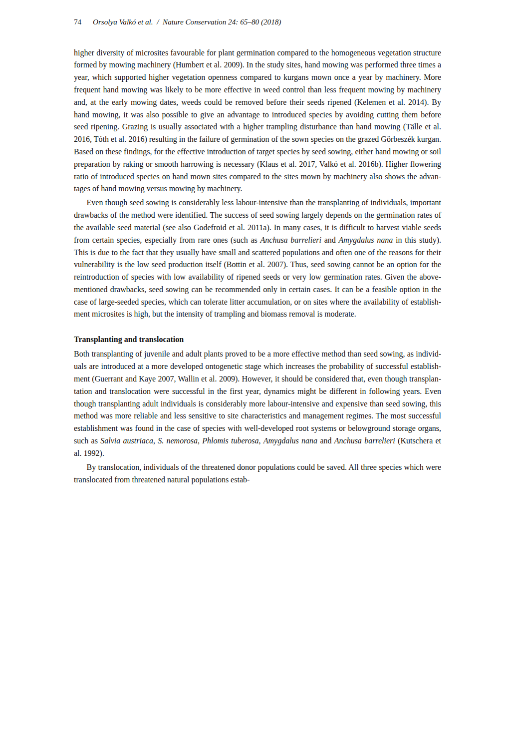74 Orsolya Valkó et al. / Nature Conservation 24: 65–80 (2018)
higher diversity of microsites favourable for plant germination compared to the homogeneous vegetation structure formed by mowing machinery (Humbert et al. 2009). In the study sites, hand mowing was performed three times a year, which supported higher vegetation openness compared to kurgans mown once a year by machinery. More frequent hand mowing was likely to be more effective in weed control than less frequent mowing by machinery and, at the early mowing dates, weeds could be removed before their seeds ripened (Kelemen et al. 2014). By hand mowing, it was also possible to give an advantage to introduced species by avoiding cutting them before seed ripening. Grazing is usually associated with a higher trampling disturbance than hand mowing (Tälle et al. 2016, Tóth et al. 2016) resulting in the failure of germination of the sown species on the grazed Görbeszék kurgan. Based on these findings, for the effective introduction of target species by seed sowing, either hand mowing or soil preparation by raking or smooth harrowing is necessary (Klaus et al. 2017, Valkó et al. 2016b). Higher flowering ratio of introduced species on hand mown sites compared to the sites mown by machinery also shows the advantages of hand mowing versus mowing by machinery.
Even though seed sowing is considerably less labour-intensive than the transplanting of individuals, important drawbacks of the method were identified. The success of seed sowing largely depends on the germination rates of the available seed material (see also Godefroid et al. 2011a). In many cases, it is difficult to harvest viable seeds from certain species, especially from rare ones (such as Anchusa barrelieri and Amygdalus nana in this study). This is due to the fact that they usually have small and scattered populations and often one of the reasons for their vulnerability is the low seed production itself (Bottin et al. 2007). Thus, seed sowing cannot be an option for the reintroduction of species with low availability of ripened seeds or very low germination rates. Given the abovementioned drawbacks, seed sowing can be recommended only in certain cases. It can be a feasible option in the case of large-seeded species, which can tolerate litter accumulation, or on sites where the availability of establishment microsites is high, but the intensity of trampling and biomass removal is moderate.
Transplanting and translocation
Both transplanting of juvenile and adult plants proved to be a more effective method than seed sowing, as individuals are introduced at a more developed ontogenetic stage which increases the probability of successful establishment (Guerrant and Kaye 2007, Wallin et al. 2009). However, it should be considered that, even though transplantation and translocation were successful in the first year, dynamics might be different in following years. Even though transplanting adult individuals is considerably more labour-intensive and expensive than seed sowing, this method was more reliable and less sensitive to site characteristics and management regimes. The most successful establishment was found in the case of species with well-developed root systems or belowground storage organs, such as Salvia austriaca, S. nemorosa, Phlomis tuberosa, Amygdalus nana and Anchusa barrelieri (Kutschera et al. 1992).
By translocation, individuals of the threatened donor populations could be saved. All three species which were translocated from threatened natural populations estab-